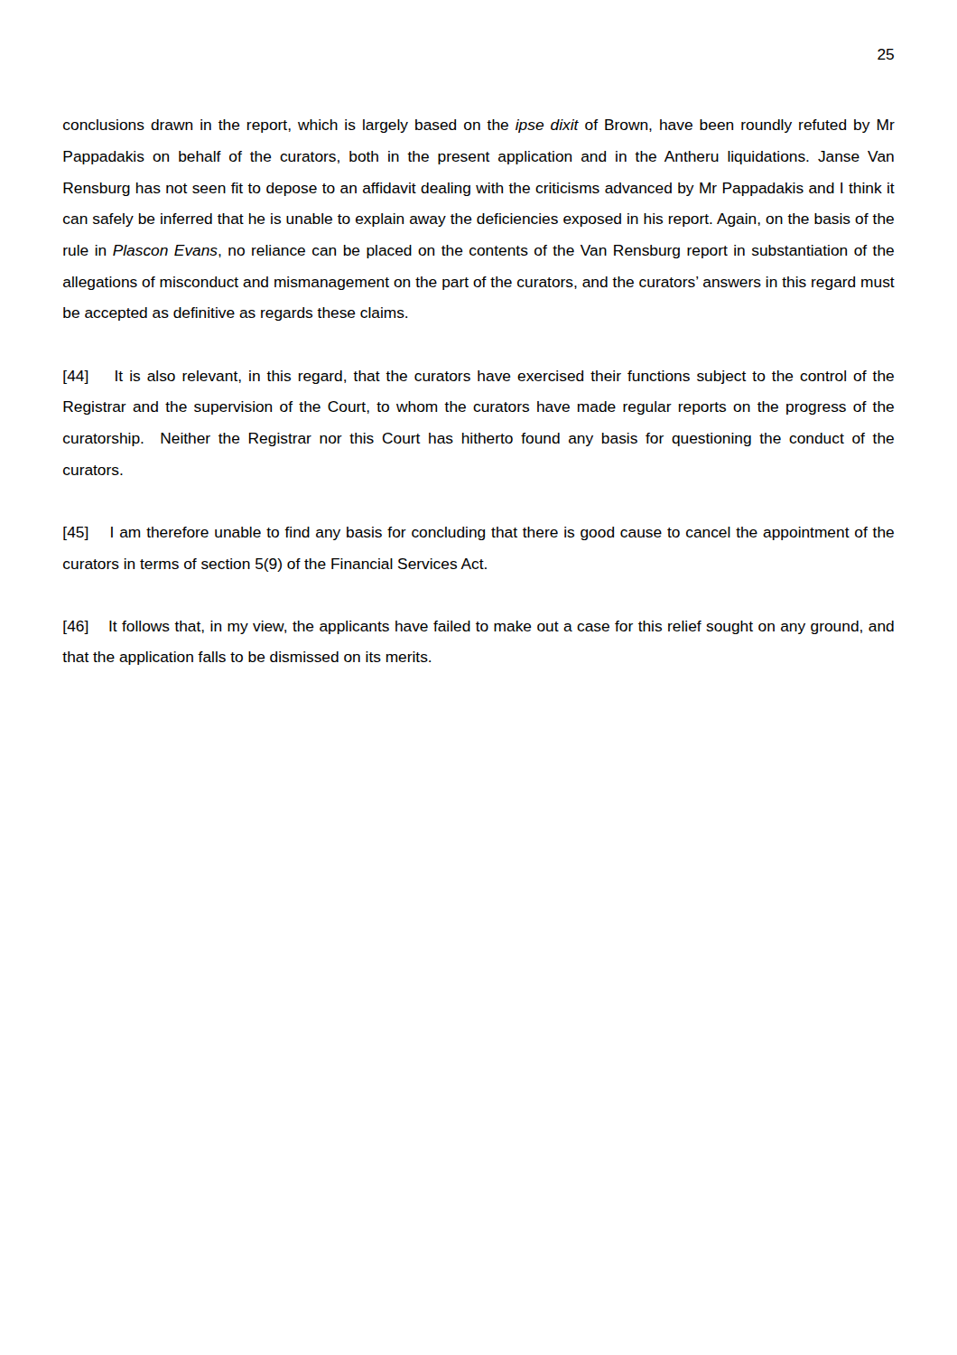25
conclusions drawn in the report, which is largely based on the ipse dixit of Brown, have been roundly refuted by Mr Pappadakis on behalf of the curators, both in the present application and in the Antheru liquidations. Janse Van Rensburg has not seen fit to depose to an affidavit dealing with the criticisms advanced by Mr Pappadakis and I think it can safely be inferred that he is unable to explain away the deficiencies exposed in his report. Again, on the basis of the rule in Plascon Evans, no reliance can be placed on the contents of the Van Rensburg report in substantiation of the allegations of misconduct and mismanagement on the part of the curators, and the curators’ answers in this regard must be accepted as definitive as regards these claims.
[44] It is also relevant, in this regard, that the curators have exercised their functions subject to the control of the Registrar and the supervision of the Court, to whom the curators have made regular reports on the progress of the curatorship. Neither the Registrar nor this Court has hitherto found any basis for questioning the conduct of the curators.
[45] I am therefore unable to find any basis for concluding that there is good cause to cancel the appointment of the curators in terms of section 5(9) of the Financial Services Act.
[46] It follows that, in my view, the applicants have failed to make out a case for this relief sought on any ground, and that the application falls to be dismissed on its merits.